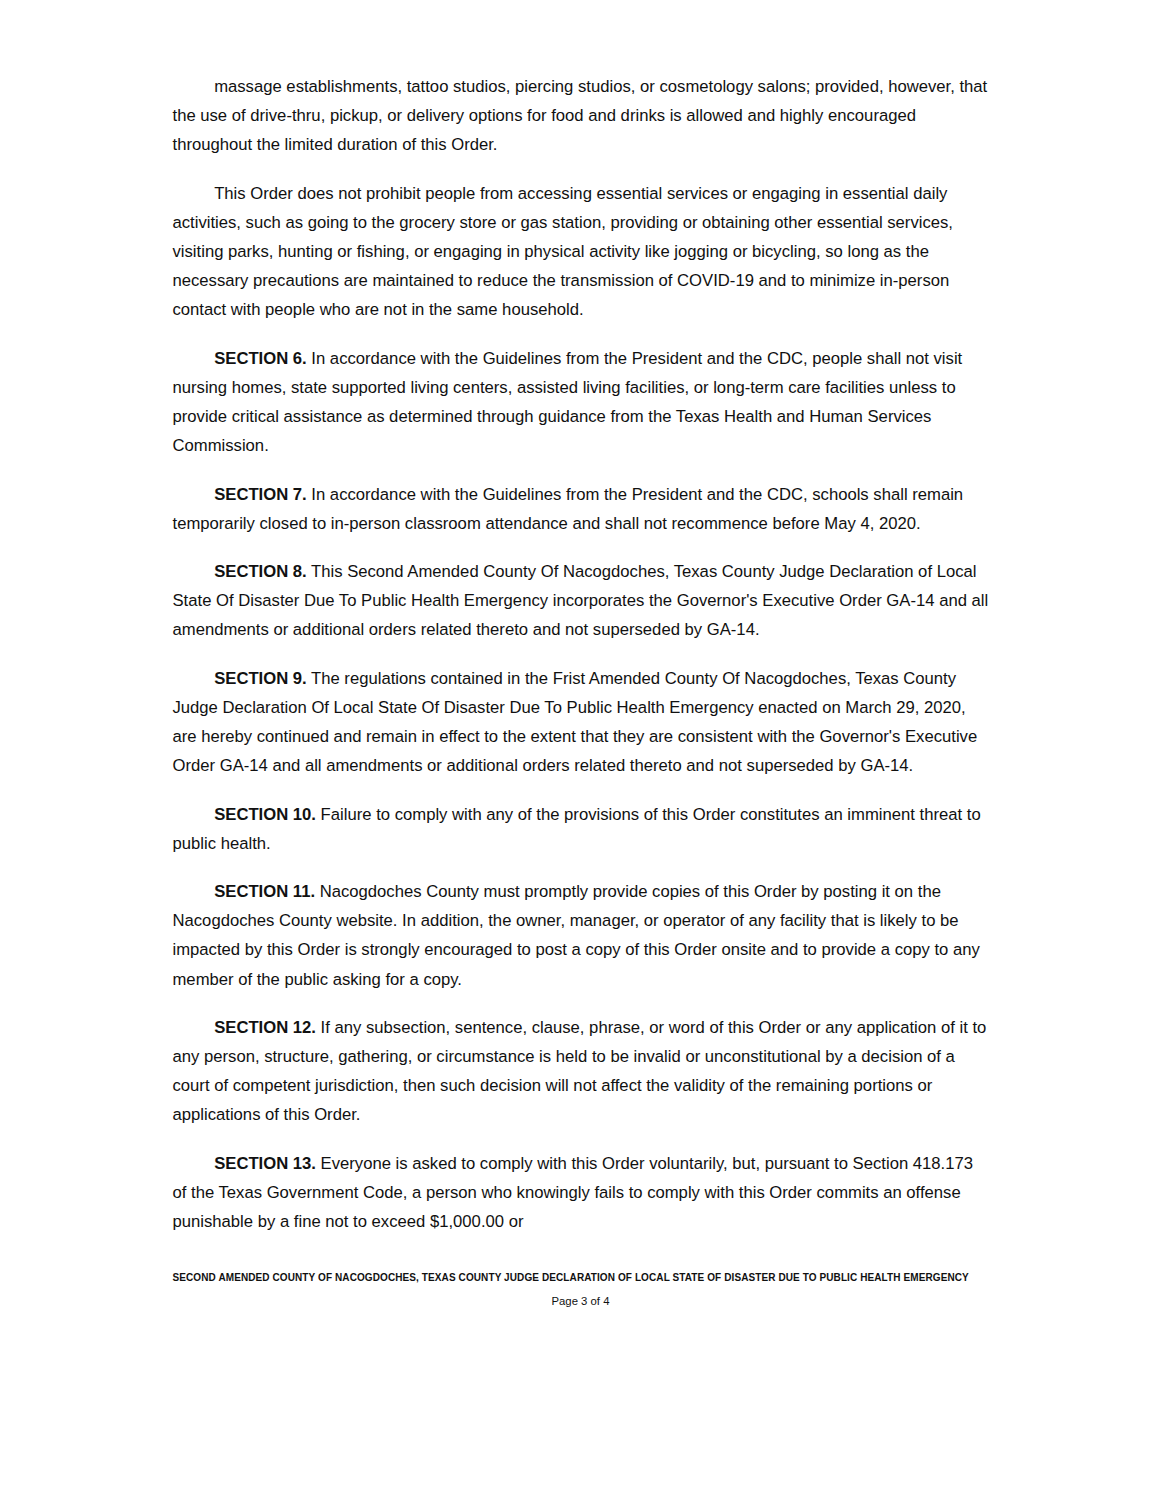massage establishments, tattoo studios, piercing studios, or cosmetology salons; provided, however, that the use of drive-thru, pickup, or delivery options for food and drinks is allowed and highly encouraged throughout the limited duration of this Order.
This Order does not prohibit people from accessing essential services or engaging in essential daily activities, such as going to the grocery store or gas station, providing or obtaining other essential services, visiting parks, hunting or fishing, or engaging in physical activity like jogging or bicycling, so long as the necessary precautions are maintained to reduce the transmission of COVID-19 and to minimize in-person contact with people who are not in the same household.
SECTION 6. In accordance with the Guidelines from the President and the CDC, people shall not visit nursing homes, state supported living centers, assisted living facilities, or long-term care facilities unless to provide critical assistance as determined through guidance from the Texas Health and Human Services Commission.
SECTION 7. In accordance with the Guidelines from the President and the CDC, schools shall remain temporarily closed to in-person classroom attendance and shall not recommence before May 4, 2020.
SECTION 8. This Second Amended County Of Nacogdoches, Texas County Judge Declaration of Local State Of Disaster Due To Public Health Emergency incorporates the Governor's Executive Order GA-14 and all amendments or additional orders related thereto and not superseded by GA-14.
SECTION 9. The regulations contained in the Frist Amended County Of Nacogdoches, Texas County Judge Declaration Of Local State Of Disaster Due To Public Health Emergency enacted on March 29, 2020, are hereby continued and remain in effect to the extent that they are consistent with the Governor's Executive Order GA-14 and all amendments or additional orders related thereto and not superseded by GA-14.
SECTION 10. Failure to comply with any of the provisions of this Order constitutes an imminent threat to public health.
SECTION 11. Nacogdoches County must promptly provide copies of this Order by posting it on the Nacogdoches County website. In addition, the owner, manager, or operator of any facility that is likely to be impacted by this Order is strongly encouraged to post a copy of this Order onsite and to provide a copy to any member of the public asking for a copy.
SECTION 12. If any subsection, sentence, clause, phrase, or word of this Order or any application of it to any person, structure, gathering, or circumstance is held to be invalid or unconstitutional by a decision of a court of competent jurisdiction, then such decision will not affect the validity of the remaining portions or applications of this Order.
SECTION 13. Everyone is asked to comply with this Order voluntarily, but, pursuant to Section 418.173 of the Texas Government Code, a person who knowingly fails to comply with this Order commits an offense punishable by a fine not to exceed $1,000.00 or
Second Amended County of Nacogdoches, Texas County Judge Declaration of Local State of Disaster Due to Public Health Emergency
Page 3 of 4